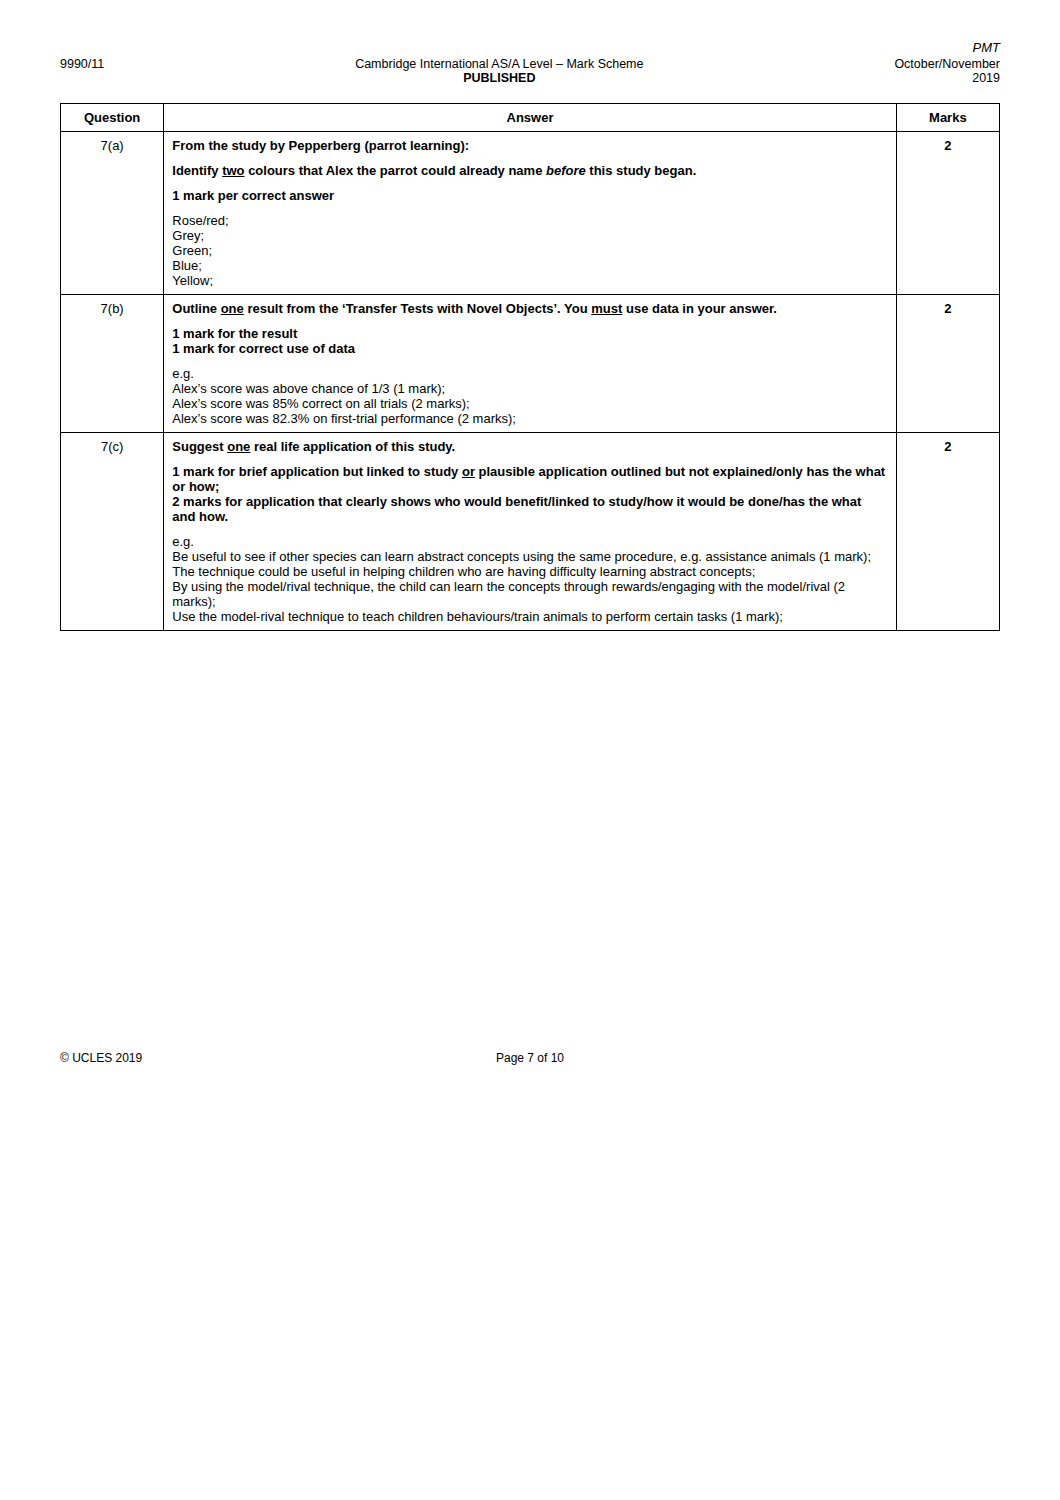PMT
9990/11
Cambridge International AS/A Level – Mark Scheme
PUBLISHED
October/November
2019
| Question | Answer | Marks |
| --- | --- | --- |
| 7(a) | From the study by Pepperberg (parrot learning): Identify two colours that Alex the parrot could already name before this study began. 1 mark per correct answer Rose/red; Grey; Green; Blue; Yellow; | 2 |
| 7(b) | Outline one result from the ‘Transfer Tests with Novel Objects’. You must use data in your answer. 1 mark for the result 1 mark for correct use of data e.g. Alex’s score was above chance of 1/3 (1 mark); Alex’s score was 85% correct on all trials (2 marks); Alex’s score was 82.3% on first-trial performance (2 marks); | 2 |
| 7(c) | Suggest one real life application of this study. 1 mark for brief application but linked to study or plausible application outlined but not explained/only has the what or how; 2 marks for application that clearly shows who would benefit/linked to study/how it would be done/has the what and how. e.g. Be useful to see if other species can learn abstract concepts using the same procedure, e.g. assistance animals (1 mark); The technique could be useful in helping children who are having difficulty learning abstract concepts; By using the model/rival technique, the child can learn the concepts through rewards/engaging with the model/rival (2 marks); Use the model-rival technique to teach children behaviours/train animals to perform certain tasks (1 mark); | 2 |
© UCLES 2019
Page 7 of 10